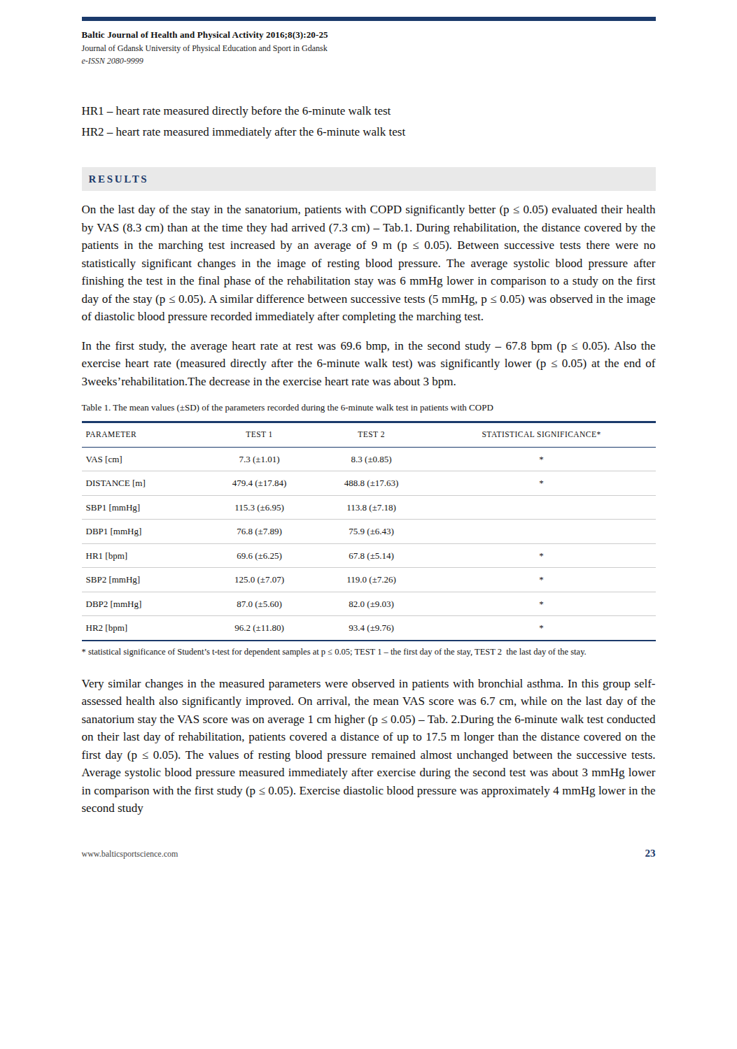Baltic Journal of Health and Physical Activity 2016;8(3):20-25
Journal of Gdansk University of Physical Education and Sport in Gdansk
e-ISSN 2080-9999
HR1 – heart rate measured directly before the 6-minute walk test
HR2 – heart rate measured immediately after the 6-minute walk test
Results
On the last day of the stay in the sanatorium, patients with COPD significantly better (p ≤ 0.05) evaluated their health by VAS (8.3 cm) than at the time they had arrived (7.3 cm) – Tab.1. During rehabilitation, the distance covered by the patients in the marching test increased by an average of 9 m (p ≤ 0.05). Between successive tests there were no statistically significant changes in the image of resting blood pressure. The average systolic blood pressure after finishing the test in the final phase of the rehabilitation stay was 6 mmHg lower in comparison to a study on the first day of the stay (p ≤ 0.05). A similar difference between successive tests (5 mmHg, p ≤ 0.05) was observed in the image of diastolic blood pressure recorded immediately after completing the marching test.
In the first study, the average heart rate at rest was 69.6 bmp, in the second study – 67.8 bpm (p ≤ 0.05). Also the exercise heart rate (measured directly after the 6-minute walk test) was significantly lower (p ≤ 0.05) at the end of 3weeks’rehabilitation.The decrease in the exercise heart rate was about 3 bpm.
Table 1. The mean values (±SD) of the parameters recorded during the 6-minute walk test in patients with COPD
| Parameter | Test 1 | Test 2 | Statistical significance* |
| --- | --- | --- | --- |
| VAS [cm] | 7.3 (±1.01) | 8.3 (±0.85) | * |
| DISTANCE [m] | 479.4 (±17.84) | 488.8 (±17.63) | * |
| SBP1 [mmHg] | 115.3 (±6.95) | 113.8 (±7.18) | |
| DBP1 [mmHg] | 76.8 (±7.89) | 75.9 (±6.43) | |
| HR1 [bpm] | 69.6 (±6.25) | 67.8 (±5.14) | * |
| SBP2 [mmHg] | 125.0 (±7.07) | 119.0 (±7.26) | * |
| DBP2 [mmHg] | 87.0 (±5.60) | 82.0 (±9.03) | * |
| HR2 [bpm] | 96.2 (±11.80) | 93.4 (±9.76) | * |
* statistical significance of Student’s t-test for dependent samples at p ≤ 0.05; TEST 1 – the first day of the stay, TEST 2 the last day of the stay.
Very similar changes in the measured parameters were observed in patients with bronchial asthma. In this group self-assessed health also significantly improved. On arrival, the mean VAS score was 6.7 cm, while on the last day of the sanatorium stay the VAS score was on average 1 cm higher (p ≤ 0.05) – Tab. 2.During the 6-minute walk test conducted on their last day of rehabilitation, patients covered a distance of up to 17.5 m longer than the distance covered on the first day (p ≤ 0.05). The values of resting blood pressure remained almost unchanged between the successive tests. Average systolic blood pressure measured immediately after exercise during the second test was about 3 mmHg lower in comparison with the first study (p ≤ 0.05). Exercise diastolic blood pressure was approximately 4 mmHg lower in the second study
www.balticsportscience.com 23